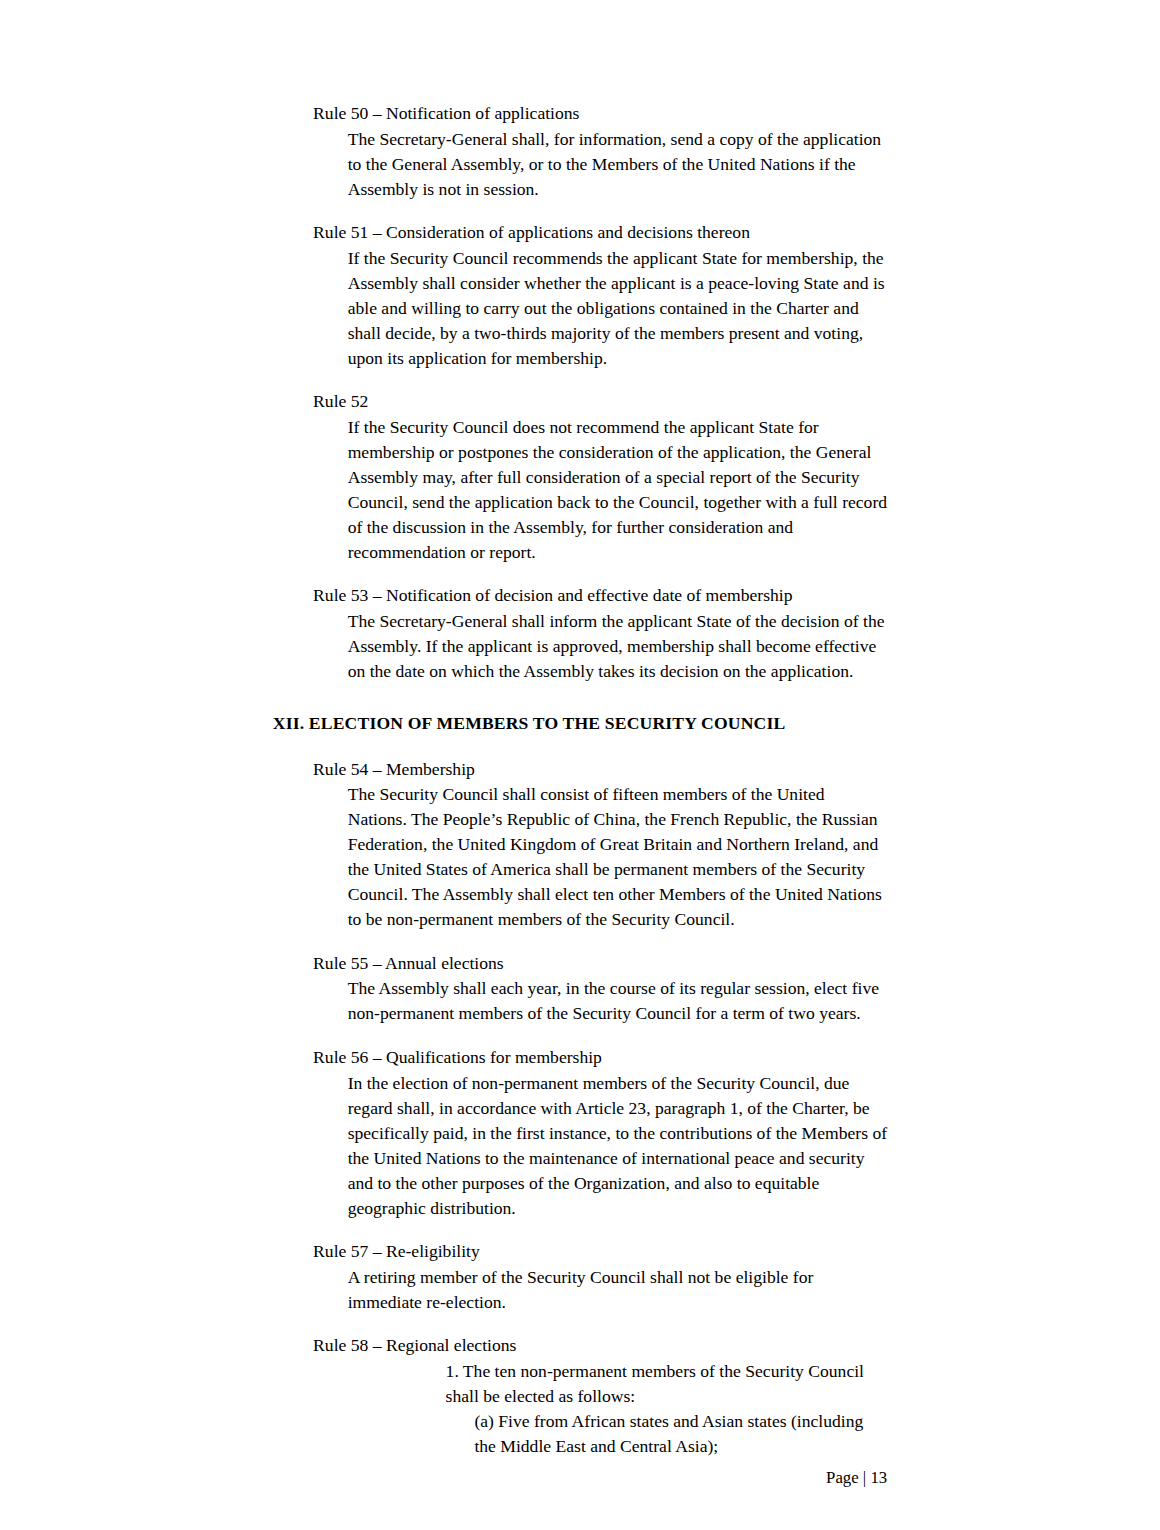Rule 50 – Notification of applications
The Secretary-General shall, for information, send a copy of the application to the General Assembly, or to the Members of the United Nations if the Assembly is not in session.
Rule 51 – Consideration of applications and decisions thereon
If the Security Council recommends the applicant State for membership, the Assembly shall consider whether the applicant is a peace-loving State and is able and willing to carry out the obligations contained in the Charter and shall decide, by a two-thirds majority of the members present and voting, upon its application for membership.
Rule 52
If the Security Council does not recommend the applicant State for membership or postpones the consideration of the application, the General Assembly may, after full consideration of a special report of the Security Council, send the application back to the Council, together with a full record of the discussion in the Assembly, for further consideration and recommendation or report.
Rule 53 – Notification of decision and effective date of membership
The Secretary-General shall inform the applicant State of the decision of the Assembly. If the applicant is approved, membership shall become effective on the date on which the Assembly takes its decision on the application.
XII. Election of Members to the Security Council
Rule 54 – Membership
The Security Council shall consist of fifteen members of the United Nations. The People’s Republic of China, the French Republic, the Russian Federation, the United Kingdom of Great Britain and Northern Ireland, and the United States of America shall be permanent members of the Security Council. The Assembly shall elect ten other Members of the United Nations to be non-permanent members of the Security Council.
Rule 55 – Annual elections
The Assembly shall each year, in the course of its regular session, elect five non-permanent members of the Security Council for a term of two years.
Rule 56 – Qualifications for membership
In the election of non-permanent members of the Security Council, due regard shall, in accordance with Article 23, paragraph 1, of the Charter, be specifically paid, in the first instance, to the contributions of the Members of the United Nations to the maintenance of international peace and security and to the other purposes of the Organization, and also to equitable geographic distribution.
Rule 57 – Re-eligibility
A retiring member of the Security Council shall not be eligible for immediate re-election.
Rule 58 – Regional elections
1. The ten non-permanent members of the Security Council shall be elected as follows:
(a) Five from African states and Asian states (including the Middle East and Central Asia);
Page | 13